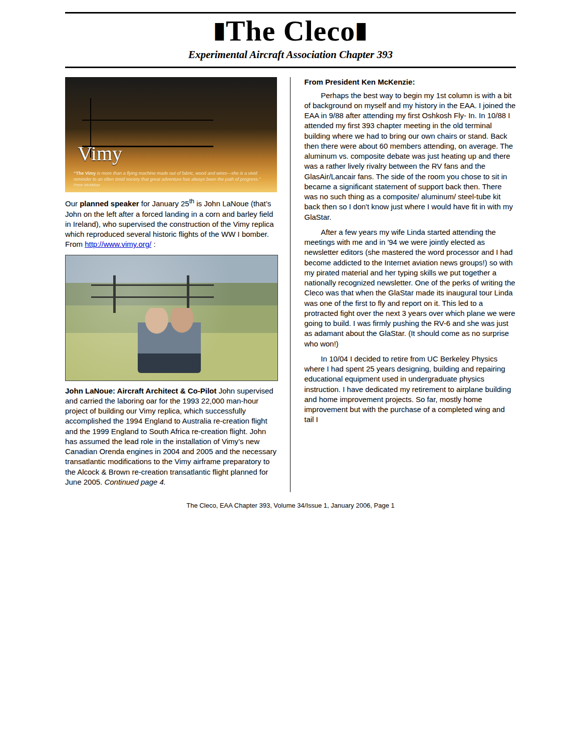▮The Cleco▮
Experimental Aircraft Association Chapter 393
Vimy
“The Vimy is more than a flying machine made out of fabric, wood and wires—she is a vivid reminder to an often timid society that great adventure has always been the path of progress.”
Peter McMillan
Our planned speaker for January 25th is John LaNoue (that’s John on the left after a forced landing in a corn and barley field in Ireland), who supervised the construction of the Vimy replica which reproduced several historic flights of the WW I bomber. From http://www.vimy.org/ :
John LaNoue: Aircraft Architect & Co-Pilot John supervised and carried the laboring oar for the 1993 22,000 man-hour project of building our Vimy replica, which successfully accomplished the 1994 England to Australia re-creation flight and the 1999 England to South Africa re-creation flight. John has assumed the lead role in the installation of Vimy’s new Canadian Orenda engines in 2004 and 2005 and the necessary transatlantic modifications to the Vimy airframe preparatory to the Alcock & Brown re-creation transatlantic flight planned for June 2005. Continued page 4.
From President Ken McKenzie:
Perhaps the best way to begin my 1st column is with a bit of background on myself and my history in the EAA. I joined the EAA in 9/88 after attending my first Oshkosh Fly- In. In 10/88 I attended my first 393 chapter meeting in the old terminal building where we had to bring our own chairs or stand. Back then there were about 60 members attending, on average. The aluminum vs. composite debate was just heating up and there was a rather lively rivalry between the RV fans and the GlasAir/Lancair fans. The side of the room you chose to sit in became a significant statement of support back then. There was no such thing as a composite/ aluminum/ steel-tube kit back then so I don't know just where I would have fit in with my GlaStar.
After a few years my wife Linda started attending the meetings with me and in '94 we were jointly elected as newsletter editors (she mastered the word processor and I had become addicted to the Internet aviation news groups!) so with my pirated material and her typing skills we put together a nationally recognized newsletter. One of the perks of writing the Cleco was that when the GlaStar made its inaugural tour Linda was one of the first to fly and report on it. This led to a protracted fight over the next 3 years over which plane we were going to build. I was firmly pushing the RV-6 and she was just as adamant about the GlaStar. (It should come as no surprise who won!)
In 10/04 I decided to retire from UC Berkeley Physics where I had spent 25 years designing, building and repairing educational equipment used in undergraduate physics instruction. I have dedicated my retirement to airplane building and home improvement projects. So far, mostly home improvement but with the purchase of a completed wing and tail I
The Cleco, EAA Chapter 393, Volume 34/Issue 1, January 2006, Page 1